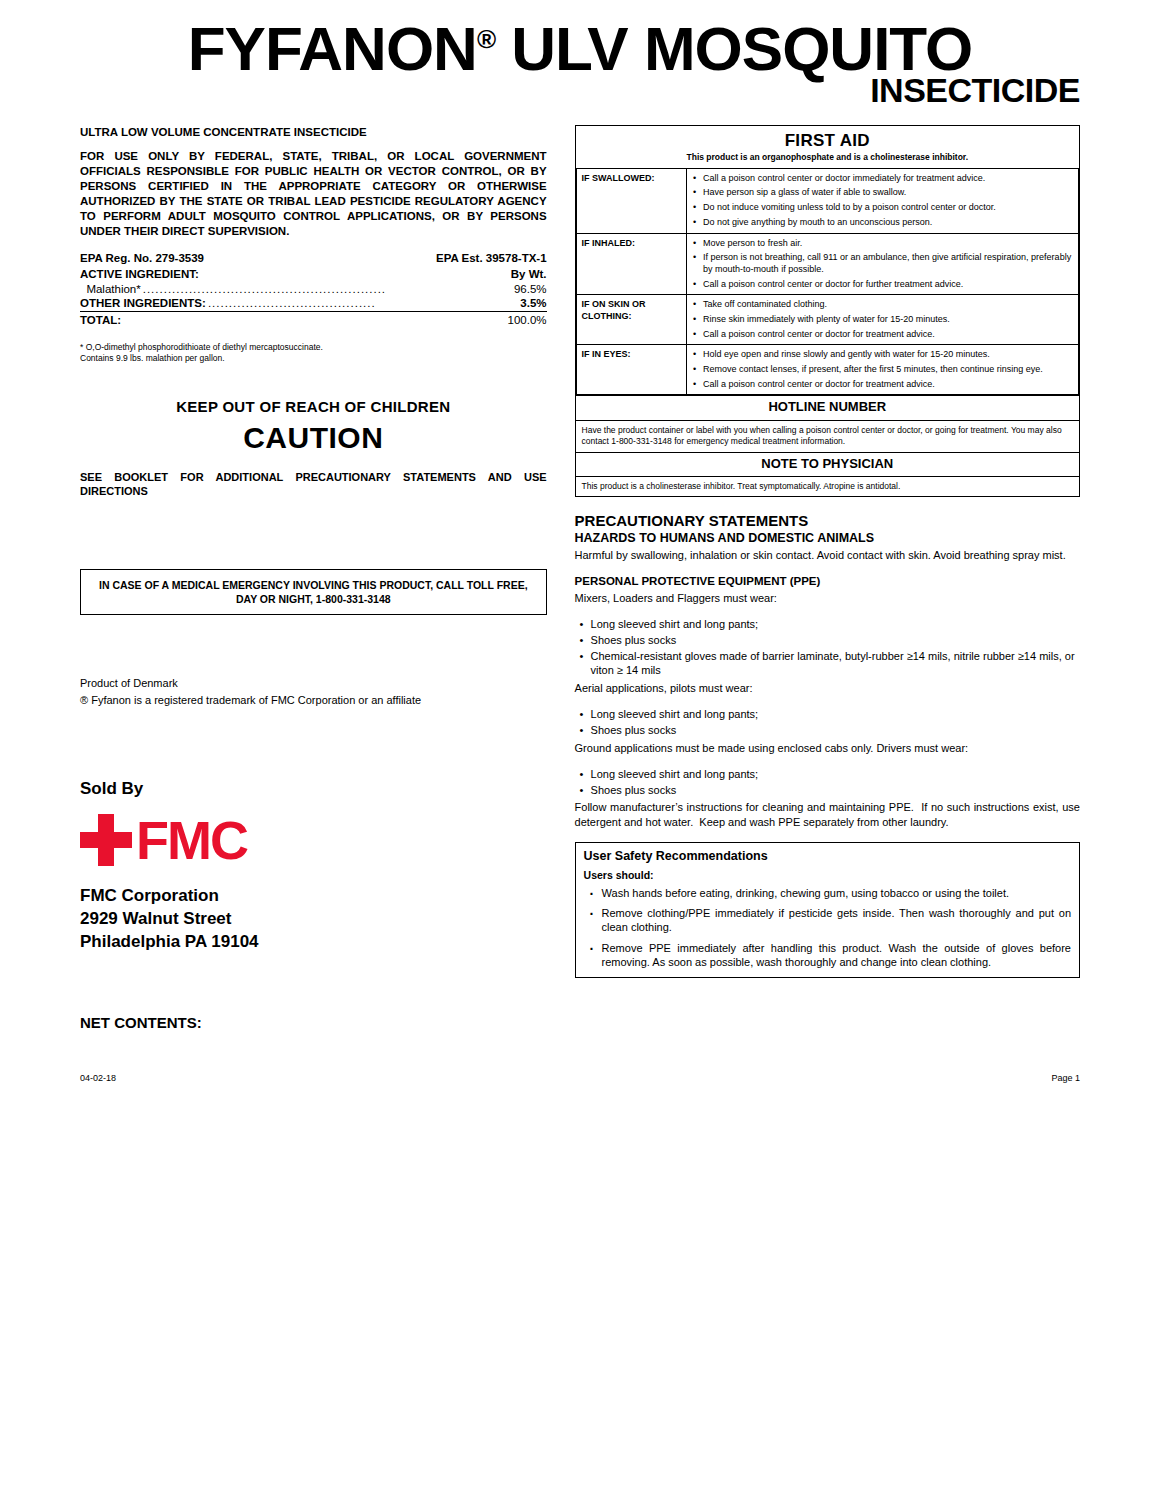FYFANON® ULV MOSQUITO
INSECTICIDE
ULTRA LOW VOLUME CONCENTRATE INSECTICIDE
FOR USE ONLY BY FEDERAL, STATE, TRIBAL, OR LOCAL GOVERNMENT OFFICIALS RESPONSIBLE FOR PUBLIC HEALTH OR VECTOR CONTROL, OR BY PERSONS CERTIFIED IN THE APPROPRIATE CATEGORY OR OTHERWISE AUTHORIZED BY THE STATE OR TRIBAL LEAD PESTICIDE REGULATORY AGENCY TO PERFORM ADULT MOSQUITO CONTROL APPLICATIONS, OR BY PERSONS UNDER THEIR DIRECT SUPERVISION.
EPA Reg. No. 279-3539 EPA Est. 39578-TX-1
ACTIVE INGREDIENT: By Wt.
Malathion* .......................................................... 96.5%
OTHER INGREDIENTS: ........................................ 3.5%
TOTAL: 100.0%
* O,O-dimethyl phosphorodithioate of diethyl mercaptosuccinate.
Contains 9.9 lbs. malathion per gallon.
KEEP OUT OF REACH OF CHILDREN
CAUTION
SEE BOOKLET FOR ADDITIONAL PRECAUTIONARY STATEMENTS AND USE DIRECTIONS
IN CASE OF A MEDICAL EMERGENCY INVOLVING THIS PRODUCT, CALL TOLL FREE, DAY OR NIGHT, 1-800-331-3148
Product of Denmark
® Fyfanon is a registered trademark of FMC Corporation or an affiliate
Sold By
FMC
FMC Corporation
2929 Walnut Street
Philadelphia PA 19104
NET CONTENTS:
FIRST AID
This product is an organophosphate and is a cholinesterase inhibitor.
| IF SWALLOWED: | Call a poison control center or doctor immediately for treatment advice. Have person sip a glass of water if able to swallow. Do not induce vomiting unless told to by a poison control center or doctor. Do not give anything by mouth to an unconscious person. |
| IF INHALED: | Move person to fresh air. If person is not breathing, call 911 or an ambulance, then give artificial respiration, preferably by mouth-to-mouth if possible. Call a poison control center or doctor for further treatment advice. |
| IF ON SKIN OR CLOTHING: | Take off contaminated clothing. Rinse skin immediately with plenty of water for 15-20 minutes. Call a poison control center or doctor for treatment advice. |
| IF IN EYES: | Hold eye open and rinse slowly and gently with water for 15-20 minutes. Remove contact lenses, if present, after the first 5 minutes, then continue rinsing eye. Call a poison control center or doctor for treatment advice. |
HOTLINE NUMBER
Have the product container or label with you when calling a poison control center or doctor, or going for treatment. You may also contact 1-800-331-3148 for emergency medical treatment information.
NOTE TO PHYSICIAN
This product is a cholinesterase inhibitor. Treat symptomatically. Atropine is antidotal.
PRECAUTIONARY STATEMENTS
HAZARDS TO HUMANS AND DOMESTIC ANIMALS
Harmful by swallowing, inhalation or skin contact. Avoid contact with skin. Avoid breathing spray mist.
PERSONAL PROTECTIVE EQUIPMENT (PPE)
Mixers, Loaders and Flaggers must wear:
Long sleeved shirt and long pants;
Shoes plus socks
Chemical-resistant gloves made of barrier laminate, butyl-rubber ≥14 mils, nitrile rubber ≥14 mils, or viton ≥ 14 mils
Aerial applications, pilots must wear:
Long sleeved shirt and long pants;
Shoes plus socks
Ground applications must be made using enclosed cabs only. Drivers must wear:
Long sleeved shirt and long pants;
Shoes plus socks
Follow manufacturer’s instructions for cleaning and maintaining PPE. If no such instructions exist, use detergent and hot water. Keep and wash PPE separately from other laundry.
User Safety Recommendations
Users should:
Wash hands before eating, drinking, chewing gum, using tobacco or using the toilet.
Remove clothing/PPE immediately if pesticide gets inside. Then wash thoroughly and put on clean clothing.
Remove PPE immediately after handling this product. Wash the outside of gloves before removing. As soon as possible, wash thoroughly and change into clean clothing.
04-02-18
Page 1